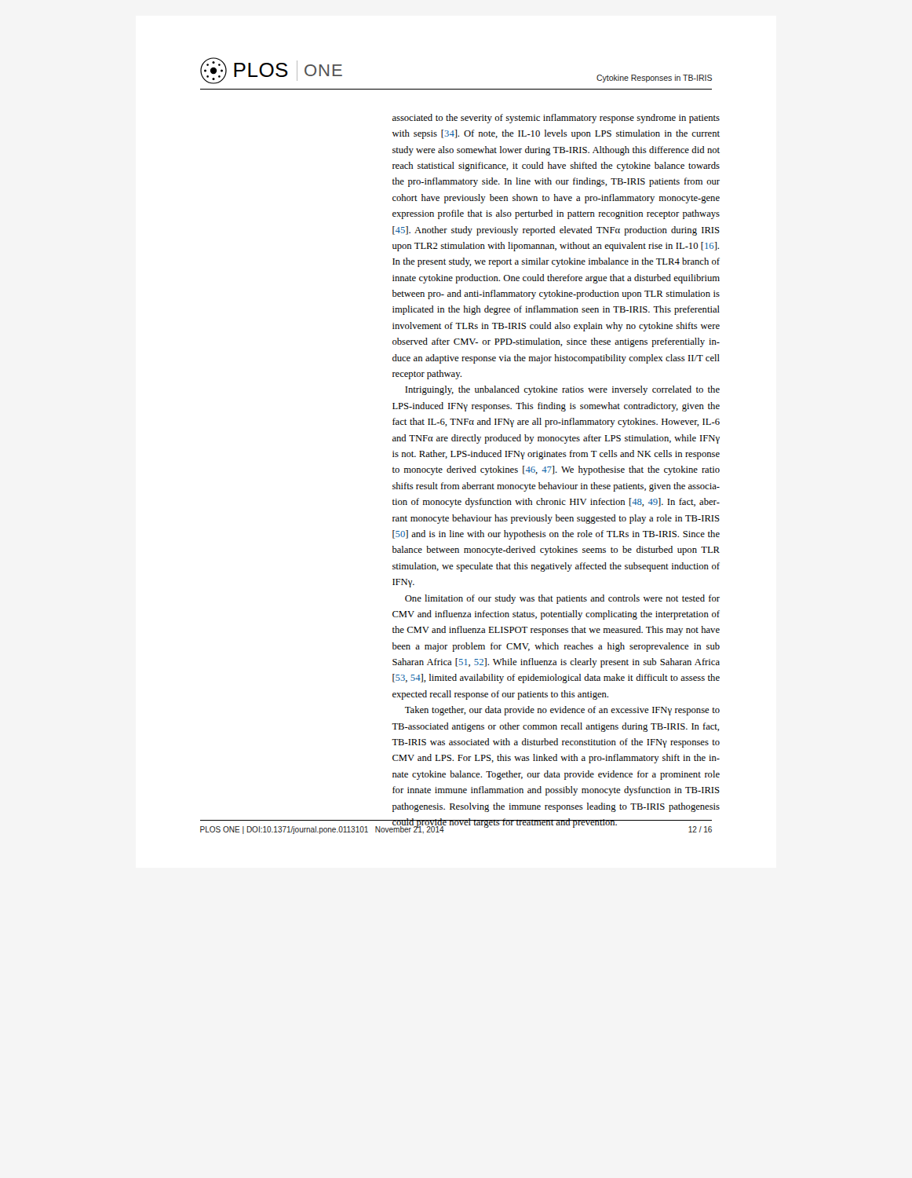PLOS ONE
Cytokine Responses in TB-IRIS
associated to the severity of systemic inflammatory response syndrome in patients with sepsis [34]. Of note, the IL-10 levels upon LPS stimulation in the current study were also somewhat lower during TB-IRIS. Although this difference did not reach statistical significance, it could have shifted the cytokine balance towards the pro-inflammatory side. In line with our findings, TB-IRIS patients from our cohort have previously been shown to have a pro-inflammatory monocyte-gene expression profile that is also perturbed in pattern recognition receptor pathways [45]. Another study previously reported elevated TNFα production during IRIS upon TLR2 stimulation with lipomannan, without an equivalent rise in IL-10 [16]. In the present study, we report a similar cytokine imbalance in the TLR4 branch of innate cytokine production. One could therefore argue that a disturbed equilibrium between pro- and anti-inflammatory cytokine-production upon TLR stimulation is implicated in the high degree of inflammation seen in TB-IRIS. This preferential involvement of TLRs in TB-IRIS could also explain why no cytokine shifts were observed after CMV- or PPD-stimulation, since these antigens preferentially induce an adaptive response via the major histocompatibility complex class II/T cell receptor pathway.
Intriguingly, the unbalanced cytokine ratios were inversely correlated to the LPS-induced IFNγ responses. This finding is somewhat contradictory, given the fact that IL-6, TNFα and IFNγ are all pro-inflammatory cytokines. However, IL-6 and TNFα are directly produced by monocytes after LPS stimulation, while IFNγ is not. Rather, LPS-induced IFNγ originates from T cells and NK cells in response to monocyte derived cytokines [46, 47]. We hypothesise that the cytokine ratio shifts result from aberrant monocyte behaviour in these patients, given the association of monocyte dysfunction with chronic HIV infection [48, 49]. In fact, aberrant monocyte behaviour has previously been suggested to play a role in TB-IRIS [50] and is in line with our hypothesis on the role of TLRs in TB-IRIS. Since the balance between monocyte-derived cytokines seems to be disturbed upon TLR stimulation, we speculate that this negatively affected the subsequent induction of IFNγ.
One limitation of our study was that patients and controls were not tested for CMV and influenza infection status, potentially complicating the interpretation of the CMV and influenza ELISPOT responses that we measured. This may not have been a major problem for CMV, which reaches a high seroprevalence in sub Saharan Africa [51, 52]. While influenza is clearly present in sub Saharan Africa [53, 54], limited availability of epidemiological data make it difficult to assess the expected recall response of our patients to this antigen.
Taken together, our data provide no evidence of an excessive IFNγ response to TB-associated antigens or other common recall antigens during TB-IRIS. In fact, TB-IRIS was associated with a disturbed reconstitution of the IFNγ responses to CMV and LPS. For LPS, this was linked with a pro-inflammatory shift in the innate cytokine balance. Together, our data provide evidence for a prominent role for innate immune inflammation and possibly monocyte dysfunction in TB-IRIS pathogenesis. Resolving the immune responses leading to TB-IRIS pathogenesis could provide novel targets for treatment and prevention.
PLOS ONE | DOI:10.1371/journal.pone.0113101 November 21, 2014
12 / 16